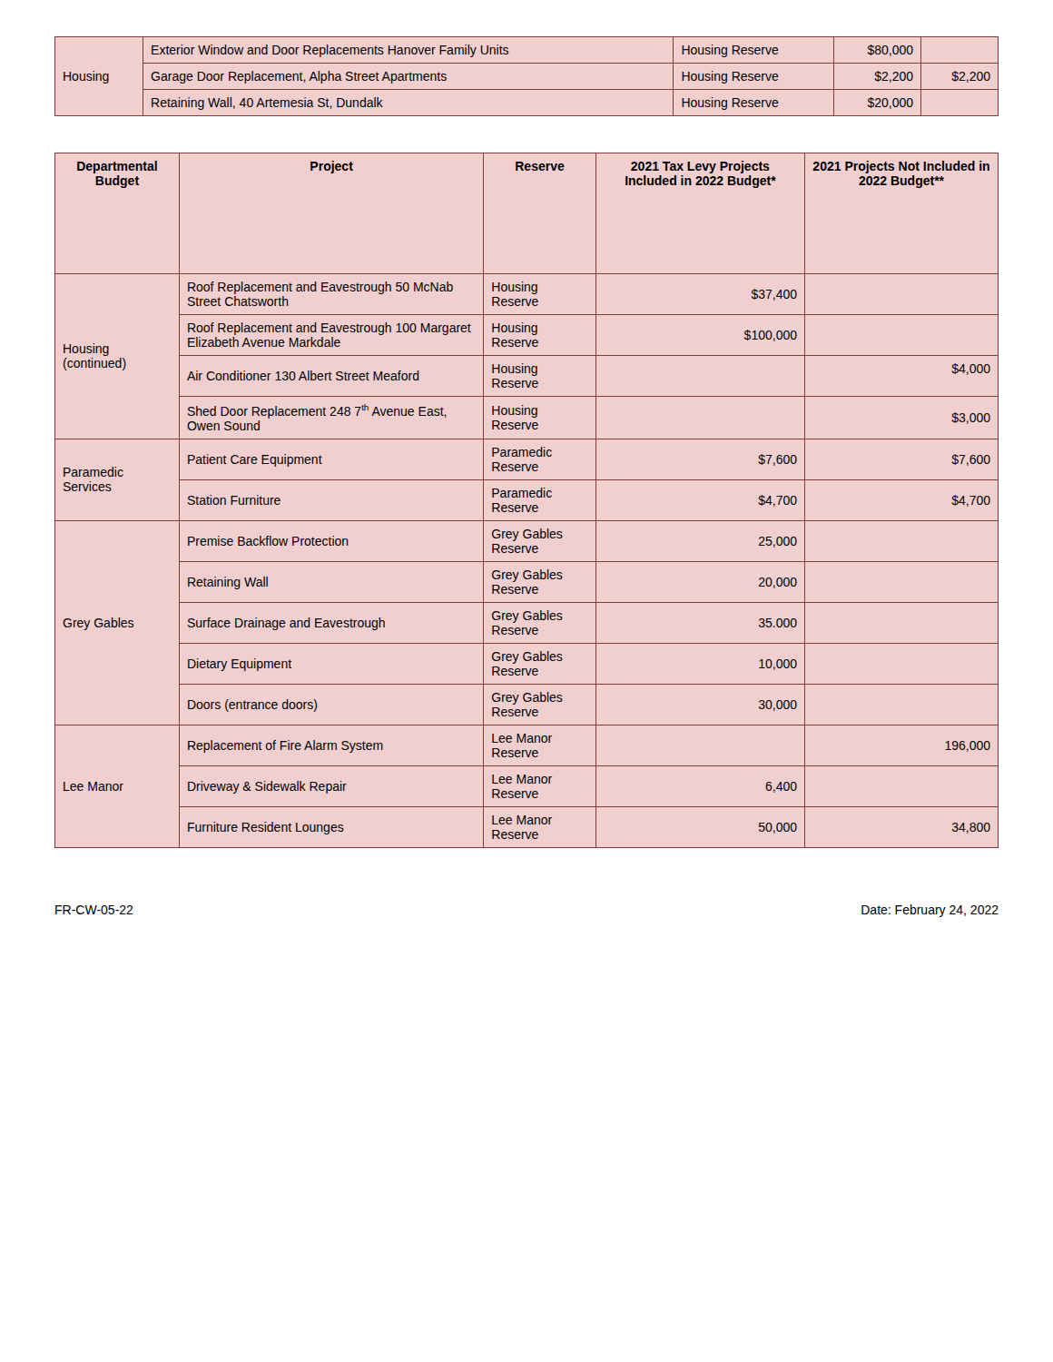| Housing | Exterior Window and Door Replacements Hanover Family Units | Housing Reserve | $80,000 | |
| Garage Door Replacement, Alpha Street Apartments | Housing Reserve | $2,200 | $2,200 |
| Retaining Wall, 40 Artemesia St, Dundalk | Housing Reserve | $20,000 | |
| Departmental Budget | Project | Reserve | 2021 Tax Levy Projects Included in 2022 Budget* | 2021 Projects Not Included in 2022 Budget** |
| --- | --- | --- | --- | --- |
| Housing (continued) | Roof Replacement and Eavestrough 50 McNab Street Chatsworth | Housing Reserve | $37,400 | |
| Roof Replacement and Eavestrough 100 Margaret Elizabeth Avenue Markdale | Housing Reserve | $100,000 | |
| Air Conditioner 130 Albert Street Meaford | Housing Reserve | | $4,000 |
| Shed Door Replacement 248 7 th Avenue East, Owen Sound | Housing Reserve | | $3,000 |
| Paramedic Services | Patient Care Equipment | Paramedic Reserve | $7,600 | $7,600 |
| Station Furniture | Paramedic Reserve | $4,700 | $4,700 |
| Grey Gables | Premise Backflow Protection | Grey Gables Reserve | 25,000 | |
| Retaining Wall | Grey Gables Reserve | 20,000 | |
| Surface Drainage and Eavestrough | Grey Gables Reserve | 35.000 | |
| Dietary Equipment | Grey Gables Reserve | 10,000 | |
| Doors (entrance doors) | Grey Gables Reserve | 30,000 | |
| Lee Manor | Replacement of Fire Alarm System | Lee Manor Reserve | | 196,000 |
| Driveway & Sidewalk Repair | Lee Manor Reserve | 6,400 | |
| Furniture Resident Lounges | Lee Manor Reserve | 50,000 | 34,800 |
FR-CW-05-22 Date: February 24, 2022